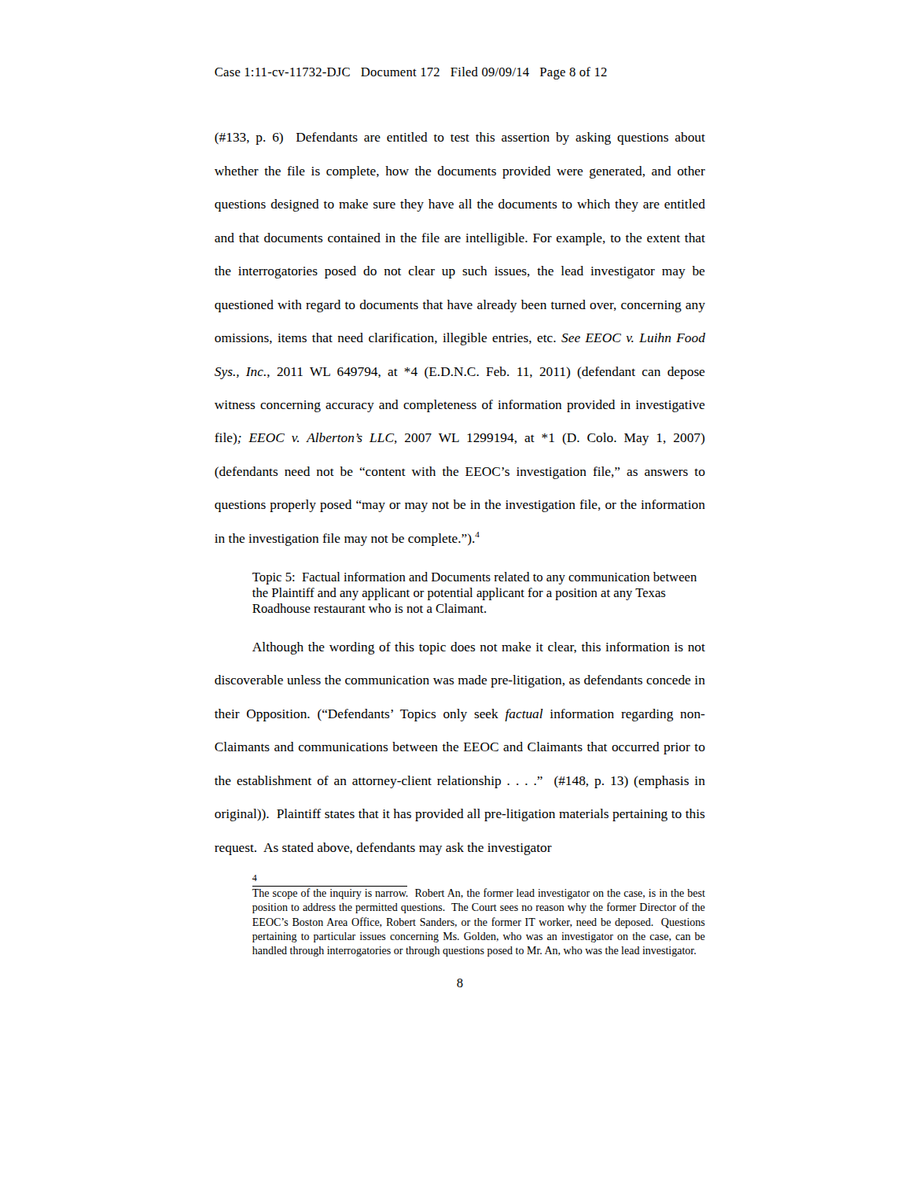Case 1:11-cv-11732-DJC Document 172 Filed 09/09/14 Page 8 of 12
(#133, p. 6) Defendants are entitled to test this assertion by asking questions about whether the file is complete, how the documents provided were generated, and other questions designed to make sure they have all the documents to which they are entitled and that documents contained in the file are intelligible. For example, to the extent that the interrogatories posed do not clear up such issues, the lead investigator may be questioned with regard to documents that have already been turned over, concerning any omissions, items that need clarification, illegible entries, etc. See EEOC v. Luihn Food Sys., Inc., 2011 WL 649794, at *4 (E.D.N.C. Feb. 11, 2011) (defendant can depose witness concerning accuracy and completeness of information provided in investigative file); EEOC v. Alberton’s LLC, 2007 WL 1299194, at *1 (D. Colo. May 1, 2007) (defendants need not be “content with the EEOC’s investigation file,” as answers to questions properly posed “may or may not be in the investigation file, or the information in the investigation file may not be complete.”).4
Topic 5: Factual information and Documents related to any communication between
the Plaintiff and any applicant or potential applicant for a position at any Texas
Roadhouse restaurant who is not a Claimant.
Although the wording of this topic does not make it clear, this information is not discoverable unless the communication was made pre-litigation, as defendants concede in their Opposition. (“Defendants’ Topics only seek factual information regarding non-Claimants and communications between the EEOC and Claimants that occurred prior to the establishment of an attorney-client relationship . . . .” (#148, p. 13) (emphasis in original)). Plaintiff states that it has provided all pre-litigation materials pertaining to this request. As stated above, defendants may ask the investigator
4
The scope of the inquiry is narrow. Robert An, the former lead investigator on the case, is in the best position to address the permitted questions. The Court sees no reason why the former Director of the EEOC’s Boston Area Office, Robert Sanders, or the former IT worker, need be deposed. Questions pertaining to particular issues concerning Ms. Golden, who was an investigator on the case, can be handled through interrogatories or through questions posed to Mr. An, who was the lead investigator.
8